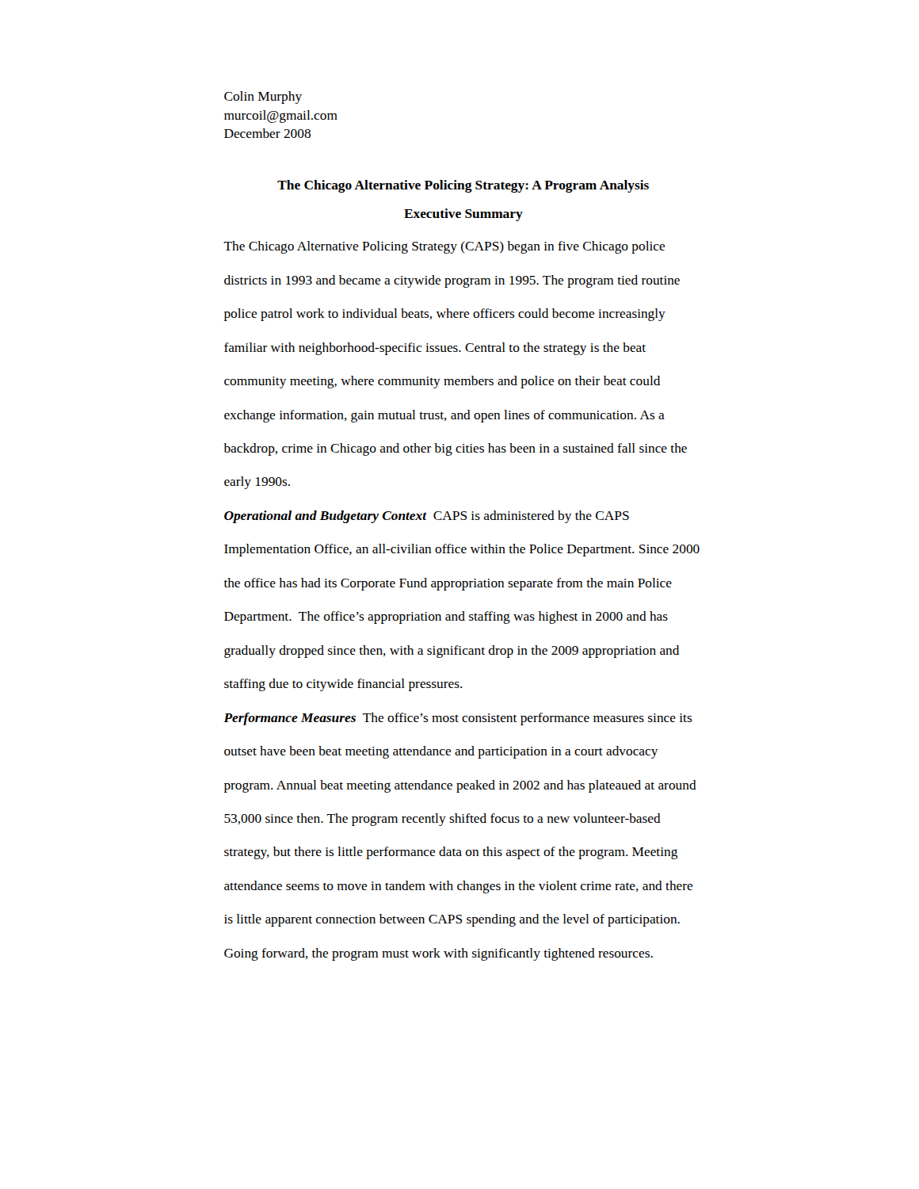Colin Murphy
murcoil@gmail.com
December 2008
The Chicago Alternative Policing Strategy: A Program Analysis
Executive Summary
The Chicago Alternative Policing Strategy (CAPS) began in five Chicago police districts in 1993 and became a citywide program in 1995. The program tied routine police patrol work to individual beats, where officers could become increasingly familiar with neighborhood-specific issues. Central to the strategy is the beat community meeting, where community members and police on their beat could exchange information, gain mutual trust, and open lines of communication. As a backdrop, crime in Chicago and other big cities has been in a sustained fall since the early 1990s.
Operational and Budgetary Context CAPS is administered by the CAPS Implementation Office, an all-civilian office within the Police Department. Since 2000 the office has had its Corporate Fund appropriation separate from the main Police Department. The office’s appropriation and staffing was highest in 2000 and has gradually dropped since then, with a significant drop in the 2009 appropriation and staffing due to citywide financial pressures.
Performance Measures The office’s most consistent performance measures since its outset have been beat meeting attendance and participation in a court advocacy program. Annual beat meeting attendance peaked in 2002 and has plateaued at around 53,000 since then. The program recently shifted focus to a new volunteer-based strategy, but there is little performance data on this aspect of the program. Meeting attendance seems to move in tandem with changes in the violent crime rate, and there is little apparent connection between CAPS spending and the level of participation. Going forward, the program must work with significantly tightened resources.